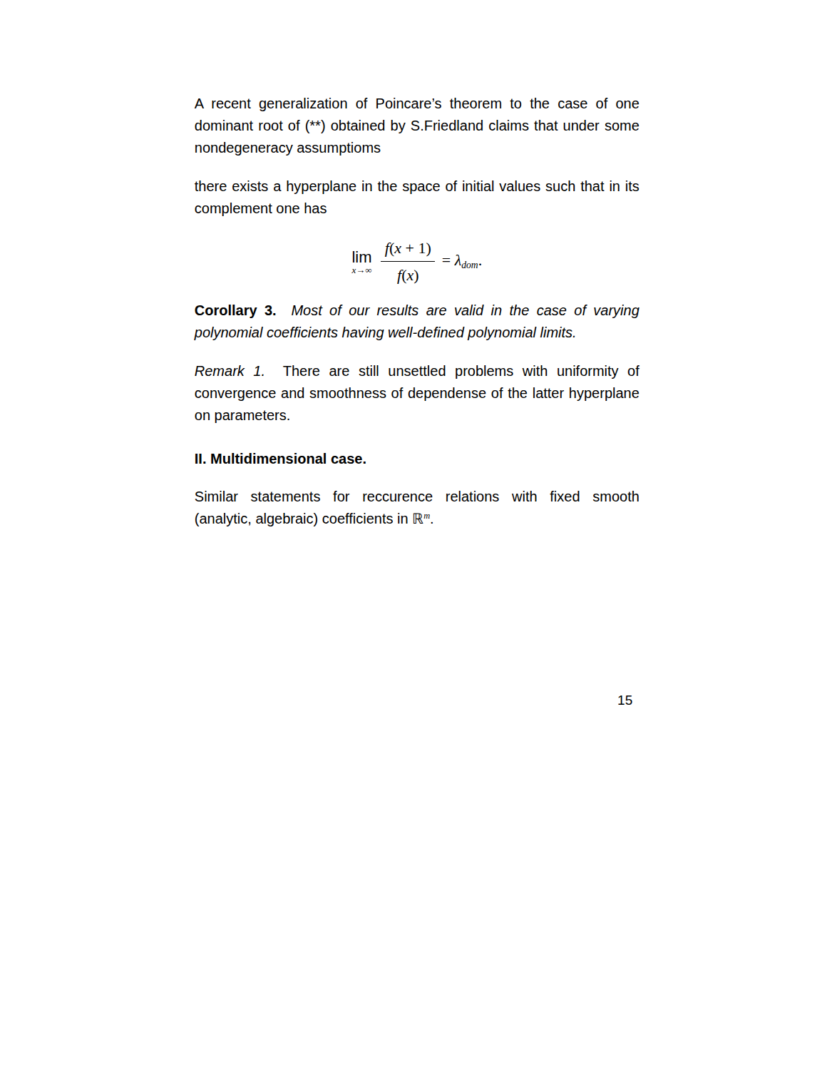A recent generalization of Poincare’s theorem to the case of one dominant root of (**) obtained by S.Friedland claims that under some nondegeneracy assumptioms
there exists a hyperplane in the space of initial values such that in its complement one has
lim x→∞ f(x + 1) f(x) = λdom.
Corollary 3. Most of our results are valid in the case of varying polynomial coefficients having well-defined polynomial limits.
Remark 1. There are still unsettled problems with uniformity of convergence and smoothness of dependense of the latter hyperplane on parameters.
II. Multidimensional case.
Similar statements for reccurence relations with fixed smooth (analytic, algebraic) coefficients in ℝm.
15